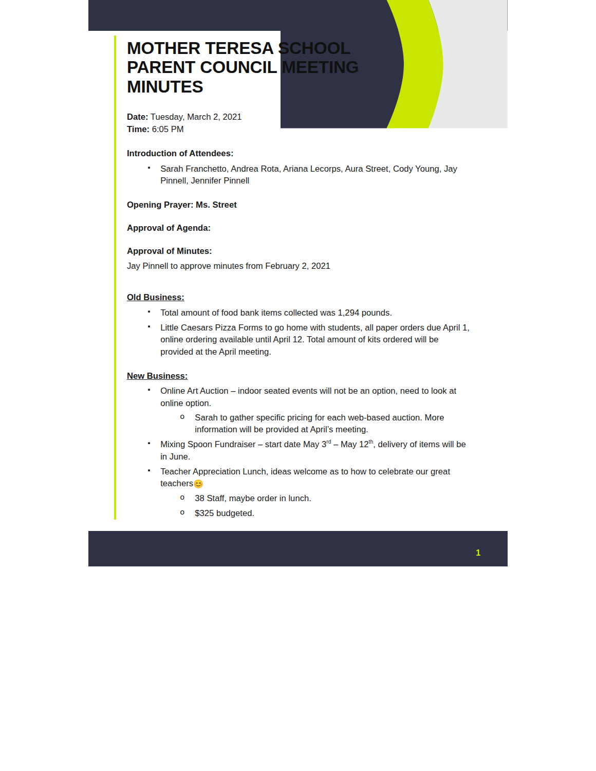MOTHER TERESA SCHOOL PARENT COUNCIL MEETING MINUTES
Date: Tuesday, March 2, 2021
Time: 6:05 PM
Introduction of Attendees:
Sarah Franchetto, Andrea Rota, Ariana Lecorps, Aura Street, Cody Young, Jay Pinnell, Jennifer Pinnell
Opening Prayer: Ms. Street
Approval of Agenda:
Approval of Minutes:
Jay Pinnell to approve minutes from February 2, 2021
Old Business:
Total amount of food bank items collected was 1,294 pounds.
Little Caesars Pizza Forms to go home with students, all paper orders due April 1, online ordering available until April 12. Total amount of kits ordered will be provided at the April meeting.
New Business:
Online Art Auction – indoor seated events will not be an option, need to look at online option.
Sarah to gather specific pricing for each web-based auction. More information will be provided at April’s meeting.
Mixing Spoon Fundraiser – start date May 3rd – May 12th, delivery of items will be in June.
Teacher Appreciation Lunch, ideas welcome as to how to celebrate our great teachers😊
38 Staff, maybe order in lunch.
$325 budgeted.
1